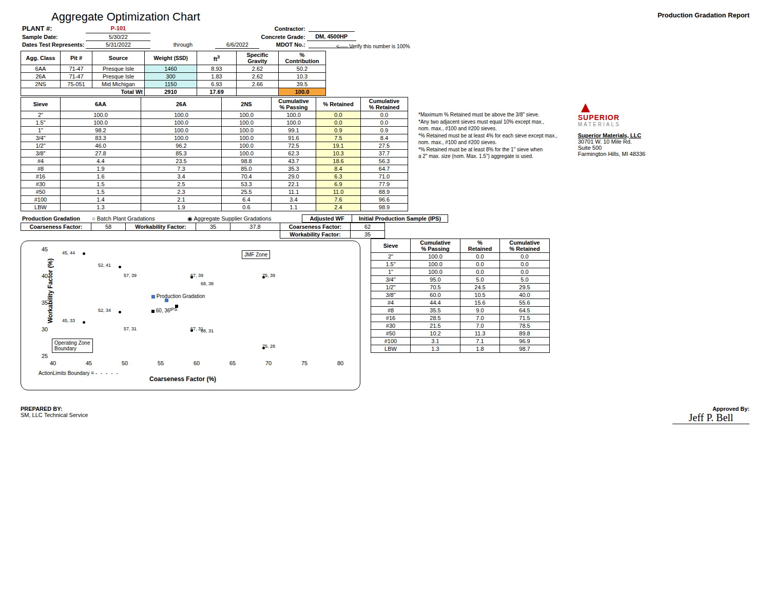Aggregate Optimization Chart
Production Gradation Report
| PLANT #: | P-101 | | | Contractor: | |
| Sample Date: | 5/30/22 | | | Concrete Grade: | DM, 4500HP |
| Dates Test Represents: | 5/31/2022 | through | 6/6/2022 | MDOT No.: | |
| Agg. Class | Pit # | Source | Weight (SSD) | ft 3 | Specific Gravity | % Contribution |
| --- | --- | --- | --- | --- | --- | --- |
| 6AA | 71-47 | Presque Isle | 1460 | 8.93 | 2.62 | 50.2 |
| 26A | 71-47 | Presque Isle | 300 | 1.83 | 2.62 | 10.3 |
| 2NS | 75-051 | Mid Michigan | 1150 | 6.93 | 2.66 | 39.5 |
| Total Wt | 2910 | 17.69 | | 100.0 |
<----- Verify this number is 100%
| Sieve | 6AA | 26A | 2NS | Cumulative % Passing | % Retained | Cumulative % Retained |
| --- | --- | --- | --- | --- | --- | --- |
| 2" | 100.0 | 100.0 | 100.0 | 100.0 | 0.0 | 0.0 |
| 1.5" | 100.0 | 100.0 | 100.0 | 100.0 | 0.0 | 0.0 |
| 1" | 98.2 | 100.0 | 100.0 | 99.1 | 0.9 | 0.9 |
| 3/4" | 83.3 | 100.0 | 100.0 | 91.6 | 7.5 | 8.4 |
| 1/2" | 46.0 | 96.2 | 100.0 | 72.5 | 19.1 | 27.5 |
| 3/8" | 27.8 | 85.3 | 100.0 | 62.3 | 10.3 | 37.7 |
| #4 | 4.4 | 23.5 | 98.8 | 43.7 | 18.6 | 56.3 |
| #8 | 1.9 | 7.3 | 85.0 | 35.3 | 8.4 | 64.7 |
| #16 | 1.6 | 3.4 | 70.4 | 29.0 | 6.3 | 71.0 |
| #30 | 1.5 | 2.5 | 53.3 | 22.1 | 6.9 | 77.9 |
| #50 | 1.5 | 2.3 | 25.5 | 11.1 | 11.0 | 88.9 |
| #100 | 1.4 | 2.1 | 6.4 | 3.4 | 7.6 | 96.6 |
| LBW | 1.3 | 1.9 | 0.6 | 1.1 | 2.4 | 98.9 |
*Maximum % Retained must be above the 3/8" sieve.
*Any two adjacent sieves must equal 10% except max.,
nom. max., #100 and #200 sieves.
*% Retained must be at least 4% for each sieve except max.,
nom. max., #100 and #200 sieves.
*% Retained must be at least 8% for the 1" sieve when
a 2" max. size (nom. Max. 1.5") aggregate is used.
▲
SUPERIOR
MATERIALS
Superior Materials, LLC
30701 W. 10 Mile Rd.
Suite 500
Farmington Hills, MI 48336
| Production Gradation | ○ Batch Plant Gradations | ◉ Aggregate Supplier Gradations | Adjusted WF | Initial Production Sample (IPS) |
| Coarseness Factor: | 58 | Workability Factor: | 35 | 37.8 | Coarseness Factor: | 62 |
| | Workability Factor: | 35 |
Workability Factor (%)
Coarseness Factor (%)
45
40
35
30
25
40
45
50
55
60
65
70
75
80
JMF Zone
Production Gradation
60, 36
Operating Zone
Boundary
ActionLimits Boundary = - - - - -
45, 44
52, 41
57, 39
67, 39
68, 38
75, 39
52, 34
45, 33
57, 31
67, 31
68, 31
75, 28
IPS
| Sieve | Cumulative % Passing | % Retained | Cumulative % Retained |
| --- | --- | --- | --- |
| 2" | 100.0 | 0.0 | 0.0 |
| 1.5" | 100.0 | 0.0 | 0.0 |
| 1" | 100.0 | 0.0 | 0.0 |
| 3/4" | 95.0 | 5.0 | 5.0 |
| 1/2" | 70.5 | 24.5 | 29.5 |
| 3/8" | 60.0 | 10.5 | 40.0 |
| #4 | 44.4 | 15.6 | 55.6 |
| #8 | 35.5 | 9.0 | 64.5 |
| #16 | 28.5 | 7.0 | 71.5 |
| #30 | 21.5 | 7.0 | 78.5 |
| #50 | 10.2 | 11.3 | 89.8 |
| #100 | 3.1 | 7.1 | 96.9 |
| LBW | 1.3 | 1.8 | 98.7 |
PREPARED BY:
SM, LLC Technical Service
Approved By:
Jeff P. Bell